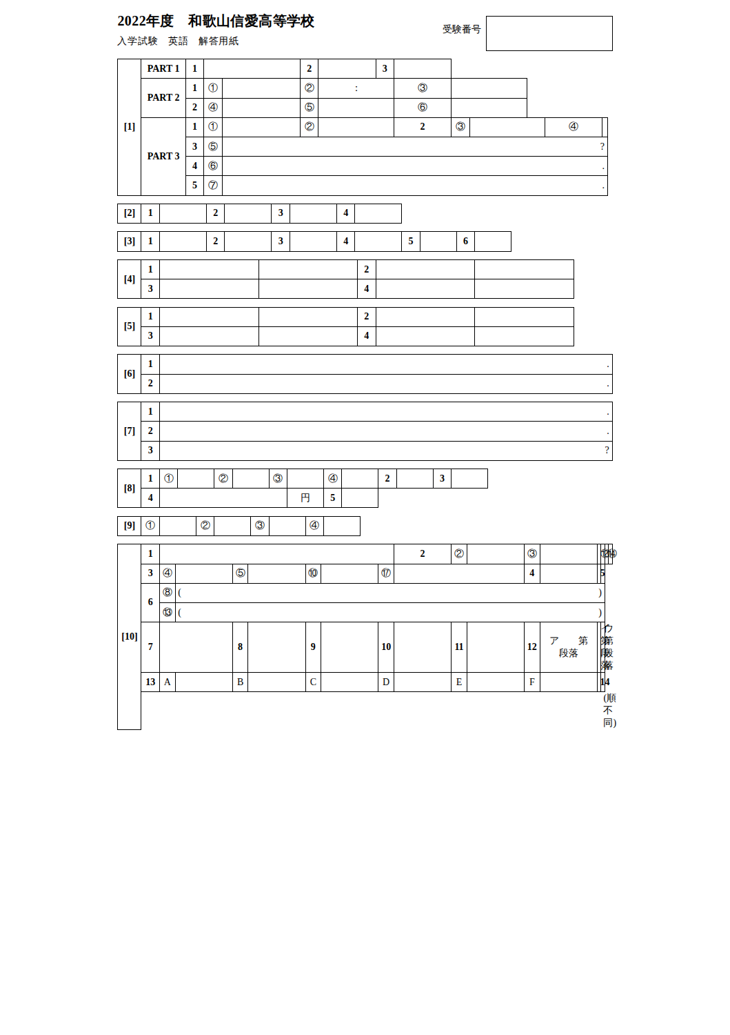2022年度　和歌山信愛高等学校
入学試験　英語　解答用紙
受験番号
| [1] | PART 1 | 1 | | 2 | | 3 | | |
| PART 2 | 1 | ① | | ② | ： | ③ | | |
| 2 | ④ | | ⑤ | | ⑥ | | |
| PART 3 | 1 | ① | | ② | | 2 | ③ | | ④ | |
| 3 | ⑤ | ? |
| 4 | ⑥ | . |
| 5 | ⑦ | . |
| [2] | 1 | | 2 | | 3 | | 4 | |
| [3] | 1 | | 2 | | 3 | | 4 | | 5 | | 6 | |
| [4] | 1 | | | 2 | | |
| 3 | | | 4 | | |
| [5] | 1 | | | 2 | | |
| 3 | | | 4 | | |
| [6] | 1 | . |
| 2 | . |
| [7] | 1 | . |
| 2 | . |
| 3 | ? |
| [8] | 1 | ① | | ② | | ③ | | ④ | | 2 | | 3 | |
| 4 | | 円 | 5 | | |
| [9] | ① | | ② | | ③ | | ④ | |
| [10] | 1 | | 2 | ② | | ③ | | ⑫ | | ⑭ | |
| 3 | ④ | | ⑤ | | ⑩ | | ⑰ | | 4 | | 5 | |
| 6 | ⑧ | ( ) |
| ⑬ | ( ) |
| 7 | | 8 | | 9 | | 10 | | 11 | | 12 | ア 第 段落 | イ 第 段落 | ウ 第 段落 |
| 13 | A | | B | | C | | D | | E | | F | | 14 | |
| | | (順不同) |